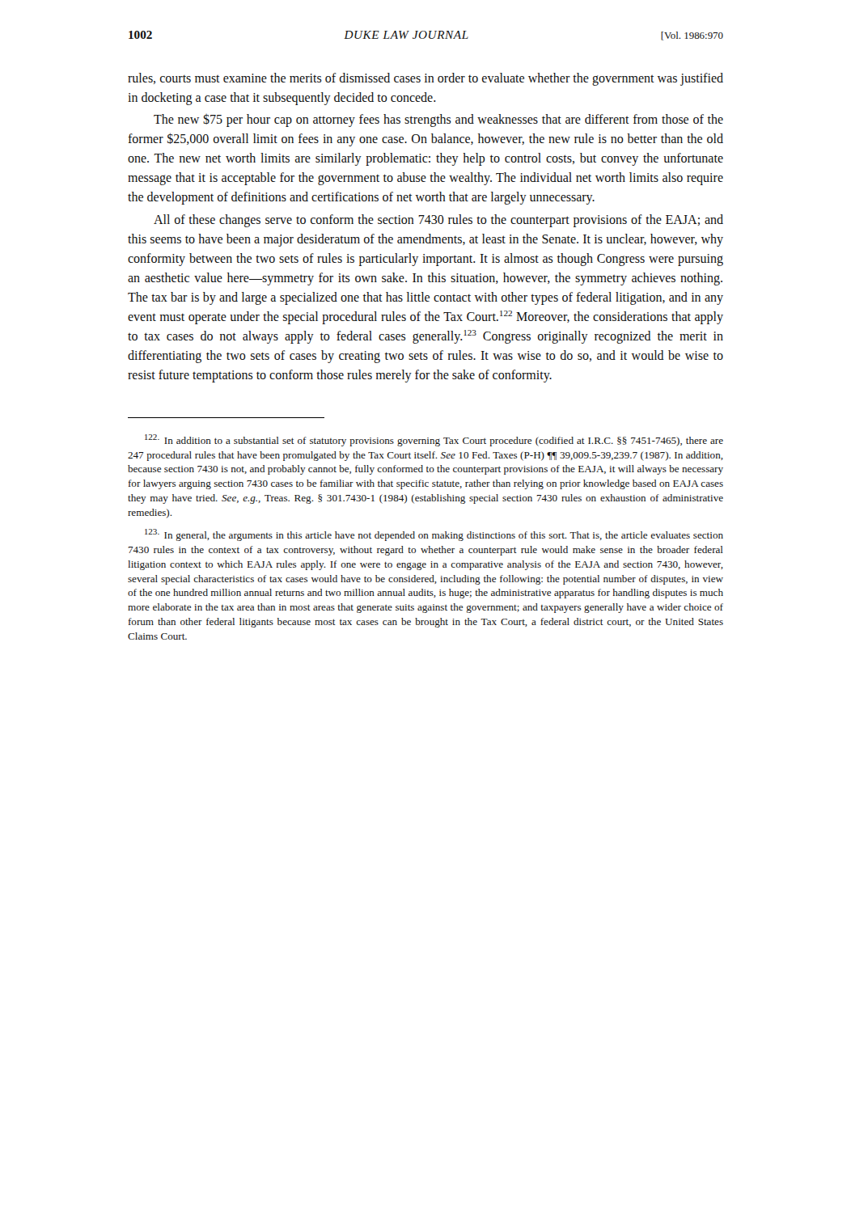1002 DUKE LAW JOURNAL [Vol. 1986:970
rules, courts must examine the merits of dismissed cases in order to evaluate whether the government was justified in docketing a case that it subsequently decided to concede.
The new $75 per hour cap on attorney fees has strengths and weaknesses that are different from those of the former $25,000 overall limit on fees in any one case. On balance, however, the new rule is no better than the old one. The new net worth limits are similarly problematic: they help to control costs, but convey the unfortunate message that it is acceptable for the government to abuse the wealthy. The individual net worth limits also require the development of definitions and certifications of net worth that are largely unnecessary.
All of these changes serve to conform the section 7430 rules to the counterpart provisions of the EAJA; and this seems to have been a major desideratum of the amendments, at least in the Senate. It is unclear, however, why conformity between the two sets of rules is particularly important. It is almost as though Congress were pursuing an aesthetic value here—symmetry for its own sake. In this situation, however, the symmetry achieves nothing. The tax bar is by and large a specialized one that has little contact with other types of federal litigation, and in any event must operate under the special procedural rules of the Tax Court.122 Moreover, the considerations that apply to tax cases do not always apply to federal cases generally.123 Congress originally recognized the merit in differentiating the two sets of cases by creating two sets of rules. It was wise to do so, and it would be wise to resist future temptations to conform those rules merely for the sake of conformity.
122. In addition to a substantial set of statutory provisions governing Tax Court procedure (codified at I.R.C. §§ 7451-7465), there are 247 procedural rules that have been promulgated by the Tax Court itself. See 10 Fed. Taxes (P-H) ¶¶ 39,009.5-39,239.7 (1987). In addition, because section 7430 is not, and probably cannot be, fully conformed to the counterpart provisions of the EAJA, it will always be necessary for lawyers arguing section 7430 cases to be familiar with that specific statute, rather than relying on prior knowledge based on EAJA cases they may have tried. See, e.g., Treas. Reg. § 301.7430-1 (1984) (establishing special section 7430 rules on exhaustion of administrative remedies).
123. In general, the arguments in this article have not depended on making distinctions of this sort. That is, the article evaluates section 7430 rules in the context of a tax controversy, without regard to whether a counterpart rule would make sense in the broader federal litigation context to which EAJA rules apply. If one were to engage in a comparative analysis of the EAJA and section 7430, however, several special characteristics of tax cases would have to be considered, including the following: the potential number of disputes, in view of the one hundred million annual returns and two million annual audits, is huge; the administrative apparatus for handling disputes is much more elaborate in the tax area than in most areas that generate suits against the government; and taxpayers generally have a wider choice of forum than other federal litigants because most tax cases can be brought in the Tax Court, a federal district court, or the United States Claims Court.